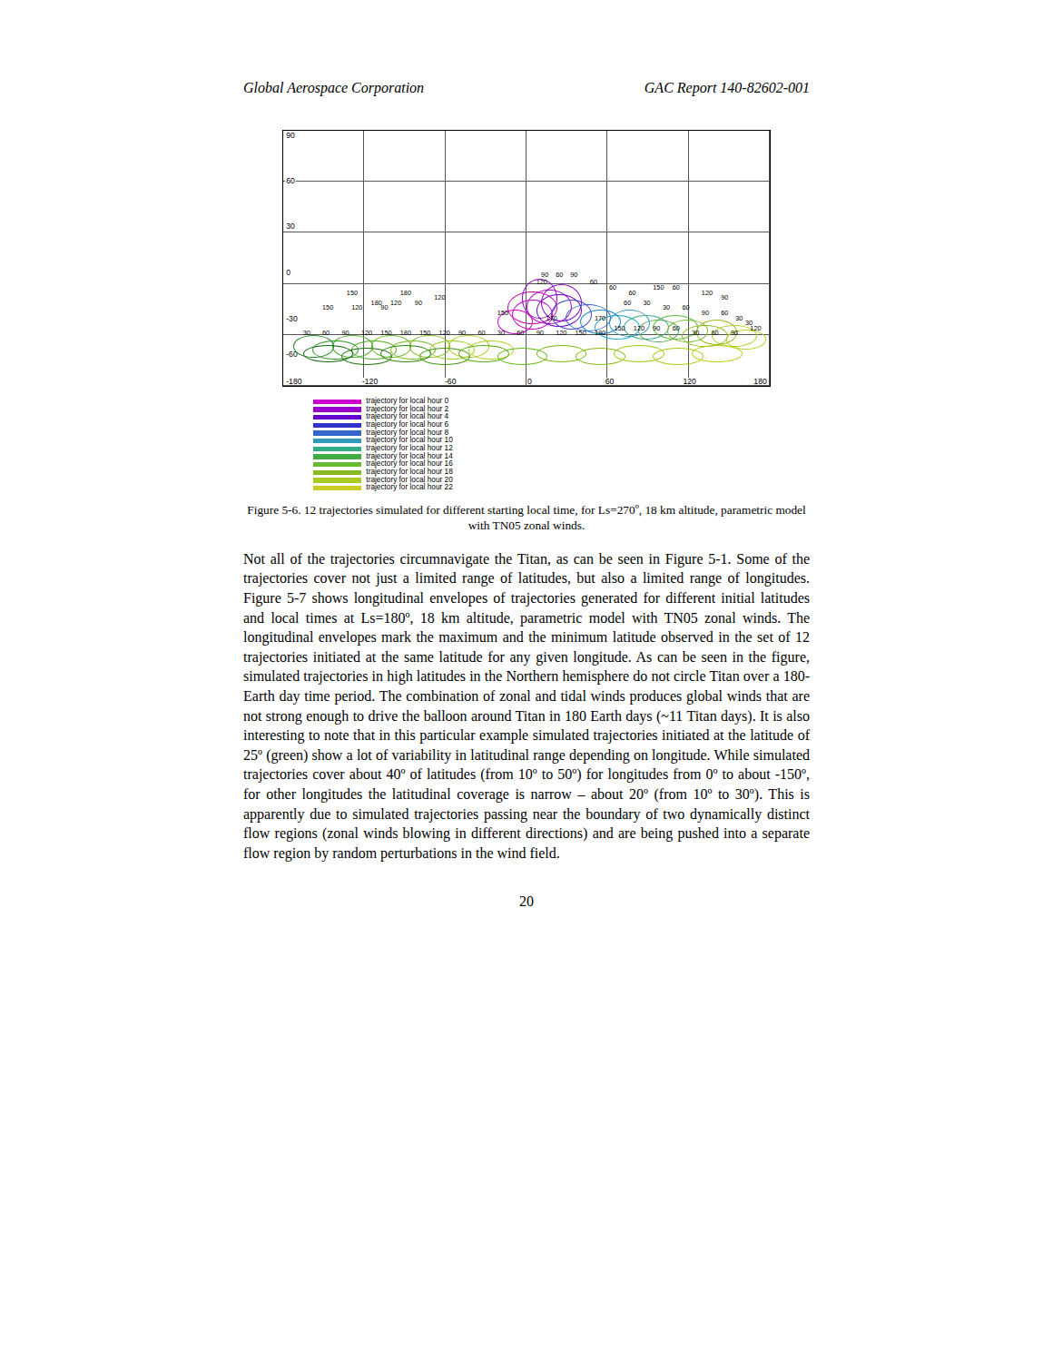Global Aerospace Corporation GAC Report 140-82602-001
90 60 30 0 -30 -60 -90 -180 -120 -60 0 60 120 180
90 60 90 120 60 60 60 150 60 120 90 150 180 120 180 120 90 150 120 90 150 170 170 60 30 30 60 90 60 30 30 120 90 60 30 60 90 120 150 180 150 120 90 60 30 60 90 120 150 180 150 120 90 60 30
trajectory for local hour 0 trajectory for local hour 2 trajectory for local hour 4 trajectory for local hour 6 trajectory for local hour 8 trajectory for local hour 10 trajectory for local hour 12 trajectory for local hour 14 trajectory for local hour 16 trajectory for local hour 18 trajectory for local hour 20 trajectory for local hour 22
Figure 5-6. 12 trajectories simulated for different starting local time, for Ls=270º, 18 km altitude, parametric model with TN05 zonal winds.
Not all of the trajectories circumnavigate the Titan, as can be seen in Figure 5-1. Some of the trajectories cover not just a limited range of latitudes, but also a limited range of longitudes. Figure 5-7 shows longitudinal envelopes of trajectories generated for different initial latitudes and local times at Ls=180º, 18 km altitude, parametric model with TN05 zonal winds. The longitudinal envelopes mark the maximum and the minimum latitude observed in the set of 12 trajectories initiated at the same latitude for any given longitude. As can be seen in the figure, simulated trajectories in high latitudes in the Northern hemisphere do not circle Titan over a 180-Earth day time period. The combination of zonal and tidal winds produces global winds that are not strong enough to drive the balloon around Titan in 180 Earth days (~11 Titan days). It is also interesting to note that in this particular example simulated trajectories initiated at the latitude of 25º (green) show a lot of variability in latitudinal range depending on longitude. While simulated trajectories cover about 40º of latitudes (from 10º to 50º) for longitudes from 0º to about -150º, for other longitudes the latitudinal coverage is narrow – about 20º (from 10º to 30º). This is apparently due to simulated trajectories passing near the boundary of two dynamically distinct flow regions (zonal winds blowing in different directions) and are being pushed into a separate flow region by random perturbations in the wind field.
20